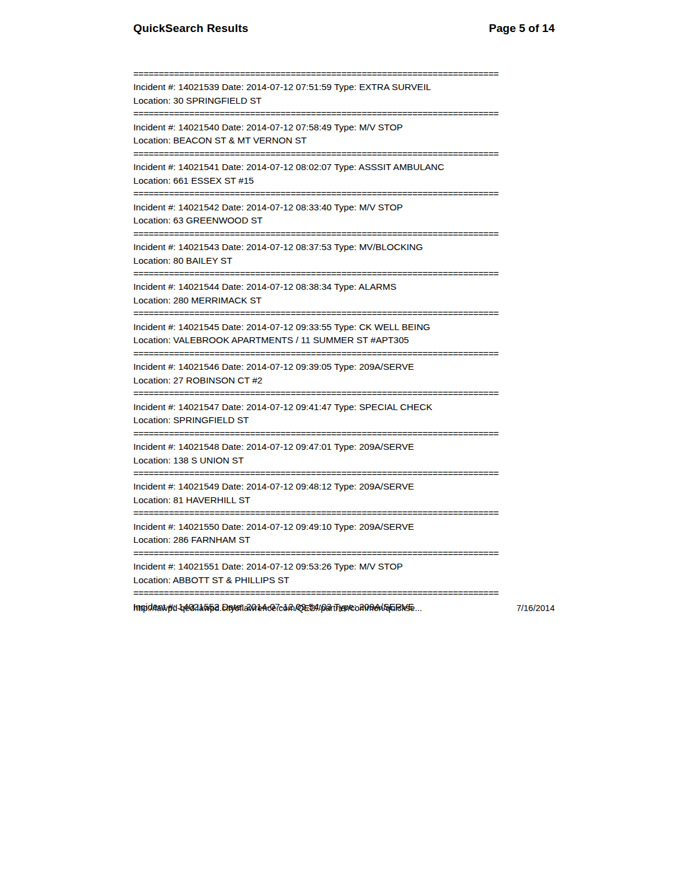QuickSearch Results
Page 5 of 14
========================================================================
Incident #: 14021539 Date: 2014-07-12 07:51:59 Type: EXTRA SURVEIL
Location: 30 SPRINGFIELD ST
========================================================================
Incident #: 14021540 Date: 2014-07-12 07:58:49 Type: M/V STOP
Location: BEACON ST & MT VERNON ST
========================================================================
Incident #: 14021541 Date: 2014-07-12 08:02:07 Type: ASSSIT AMBULANC
Location: 661 ESSEX ST #15
========================================================================
Incident #: 14021542 Date: 2014-07-12 08:33:40 Type: M/V STOP
Location: 63 GREENWOOD ST
========================================================================
Incident #: 14021543 Date: 2014-07-12 08:37:53 Type: MV/BLOCKING
Location: 80 BAILEY ST
========================================================================
Incident #: 14021544 Date: 2014-07-12 08:38:34 Type: ALARMS
Location: 280 MERRIMACK ST
========================================================================
Incident #: 14021545 Date: 2014-07-12 09:33:55 Type: CK WELL BEING
Location: VALEBROOK APARTMENTS / 11 SUMMER ST #APT305
========================================================================
Incident #: 14021546 Date: 2014-07-12 09:39:05 Type: 209A/SERVE
Location: 27 ROBINSON CT #2
========================================================================
Incident #: 14021547 Date: 2014-07-12 09:41:47 Type: SPECIAL CHECK
Location: SPRINGFIELD ST
========================================================================
Incident #: 14021548 Date: 2014-07-12 09:47:01 Type: 209A/SERVE
Location: 138 S UNION ST
========================================================================
Incident #: 14021549 Date: 2014-07-12 09:48:12 Type: 209A/SERVE
Location: 81 HAVERHILL ST
========================================================================
Incident #: 14021550 Date: 2014-07-12 09:49:10 Type: 209A/SERVE
Location: 286 FARNHAM ST
========================================================================
Incident #: 14021551 Date: 2014-07-12 09:53:26 Type: M/V STOP
Location: ABBOTT ST & PHILLIPS ST
========================================================================
Incident #: 14021552 Date: 2014-07-12 09:54:03 Type: 209A/SERVE
http://lawpd-qed.lawpd.cityoflawrence.com/QED//partner/common/quickse...
7/16/2014